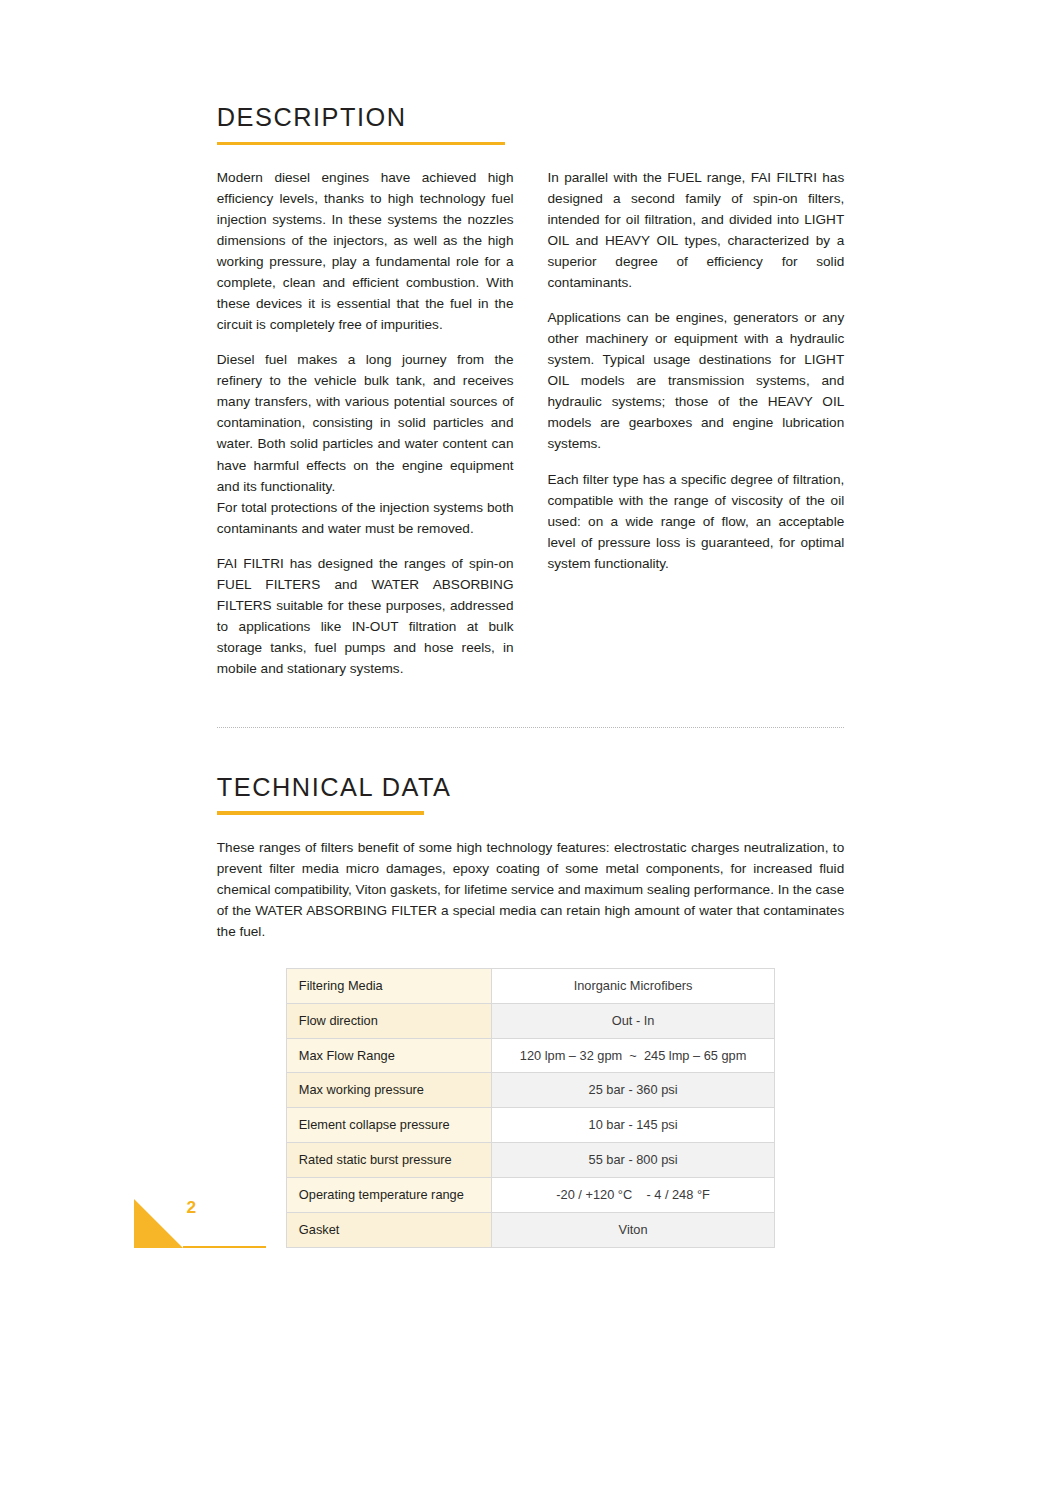DESCRIPTION
Modern diesel engines have achieved high efficiency levels, thanks to high technology fuel injection systems. In these systems the nozzles dimensions of the injectors, as well as the high working pressure, play a fundamental role for a complete, clean and efficient combustion. With these devices it is essential that the fuel in the circuit is completely free of impurities.
Diesel fuel makes a long journey from the refinery to the vehicle bulk tank, and receives many transfers, with various potential sources of contamination, consisting in solid particles and water. Both solid particles and water content can have harmful effects on the engine equipment and its functionality.
For total protections of the injection systems both contaminants and water must be removed.
FAI FILTRI has designed the ranges of spin-on FUEL FILTERS and WATER ABSORBING FILTERS suitable for these purposes, addressed to applications like IN-OUT filtration at bulk storage tanks, fuel pumps and hose reels, in mobile and stationary systems.
In parallel with the FUEL range, FAI FILTRI has designed a second family of spin-on filters, intended for oil filtration, and divided into LIGHT OIL and HEAVY OIL types, characterized by a superior degree of efficiency for solid contaminants.
Applications can be engines, generators or any other machinery or equipment with a hydraulic system. Typical usage destinations for LIGHT OIL models are transmission systems, and hydraulic systems; those of the HEAVY OIL models are gearboxes and engine lubrication systems.
Each filter type has a specific degree of filtration, compatible with the range of viscosity of the oil used: on a wide range of flow, an acceptable level of pressure loss is guaranteed, for optimal system functionality.
TECHNICAL DATA
These ranges of filters benefit of some high technology features: electrostatic charges neutralization, to prevent filter media micro damages, epoxy coating of some metal components, for increased fluid chemical compatibility, Viton gaskets, for lifetime service and maximum sealing performance. In the case of the WATER ABSORBING FILTER a special media can retain high amount of water that contaminates the fuel.
| Filtering Media | Inorganic Microfibers |
| Flow direction | Out - In |
| Max Flow Range | 120 lpm – 32 gpm ~ 245 lmp – 65 gpm |
| Max working pressure | 25 bar - 360 psi |
| Element collapse pressure | 10 bar - 145 psi |
| Rated static burst pressure | 55 bar - 800 psi |
| Operating temperature range | -20 / +120 °C - 4 / 248 °F |
| Gasket | Viton |
2